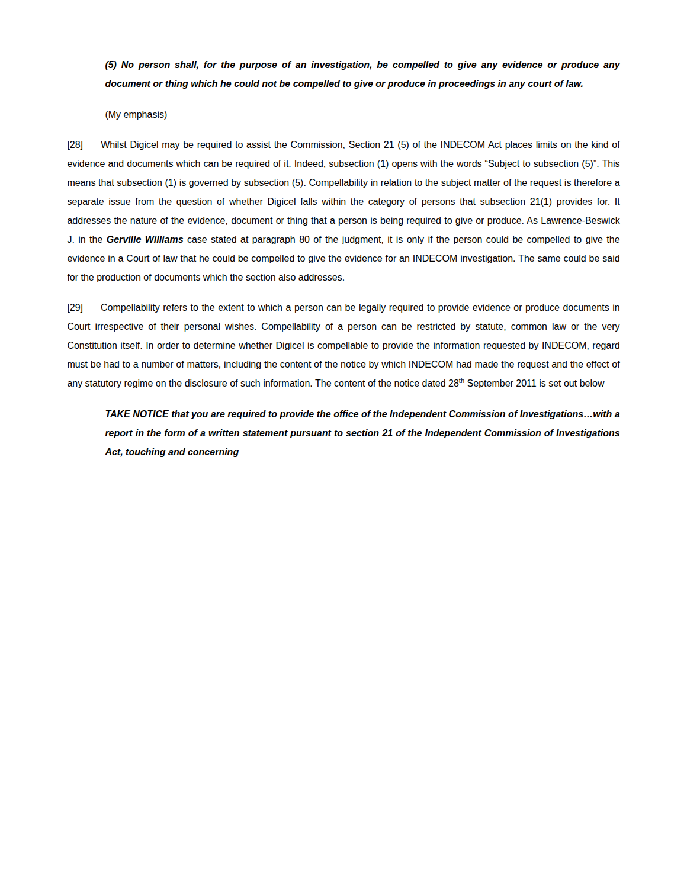(5) No person shall, for the purpose of an investigation, be compelled to give any evidence or produce any document or thing which he could not be compelled to give or produce in proceedings in any court of law.
(My emphasis)
[28] Whilst Digicel may be required to assist the Commission, Section 21 (5) of the INDECOM Act places limits on the kind of evidence and documents which can be required of it. Indeed, subsection (1) opens with the words “Subject to subsection (5)”. This means that subsection (1) is governed by subsection (5). Compellability in relation to the subject matter of the request is therefore a separate issue from the question of whether Digicel falls within the category of persons that subsection 21(1) provides for. It addresses the nature of the evidence, document or thing that a person is being required to give or produce. As Lawrence-Beswick J. in the Gerville Williams case stated at paragraph 80 of the judgment, it is only if the person could be compelled to give the evidence in a Court of law that he could be compelled to give the evidence for an INDECOM investigation. The same could be said for the production of documents which the section also addresses.
[29] Compellability refers to the extent to which a person can be legally required to provide evidence or produce documents in Court irrespective of their personal wishes. Compellability of a person can be restricted by statute, common law or the very Constitution itself. In order to determine whether Digicel is compellable to provide the information requested by INDECOM, regard must be had to a number of matters, including the content of the notice by which INDECOM had made the request and the effect of any statutory regime on the disclosure of such information. The content of the notice dated 28th September 2011 is set out below
TAKE NOTICE that you are required to provide the office of the Independent Commission of Investigations…with a report in the form of a written statement pursuant to section 21 of the Independent Commission of Investigations Act, touching and concerning